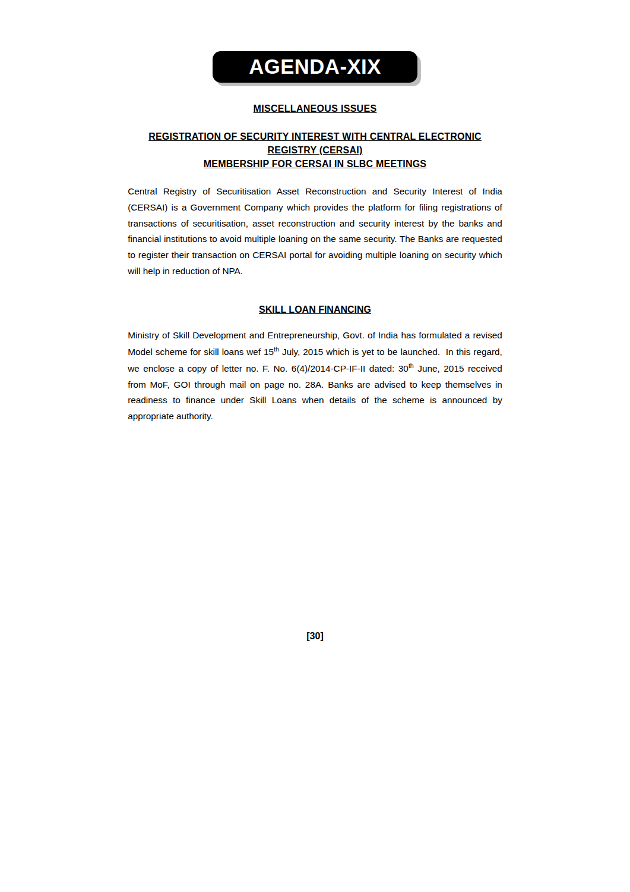AGENDA-XIX
MISCELLANEOUS ISSUES
REGISTRATION OF SECURITY INTEREST WITH CENTRAL ELECTRONIC REGISTRY (CERSAI) MEMBERSHIP FOR CERSAI IN SLBC MEETINGS
Central Registry of Securitisation Asset Reconstruction and Security Interest of India (CERSAI) is a Government Company which provides the platform for filing registrations of transactions of securitisation, asset reconstruction and security interest by the banks and financial institutions to avoid multiple loaning on the same security. The Banks are requested to register their transaction on CERSAI portal for avoiding multiple loaning on security which will help in reduction of NPA.
SKILL LOAN FINANCING
Ministry of Skill Development and Entrepreneurship, Govt. of India has formulated a revised Model scheme for skill loans wef 15th July, 2015 which is yet to be launched. In this regard, we enclose a copy of letter no. F. No. 6(4)/2014-CP-IF-II dated: 30th June, 2015 received from MoF, GOI through mail on page no. 28A. Banks are advised to keep themselves in readiness to finance under Skill Loans when details of the scheme is announced by appropriate authority.
[30]